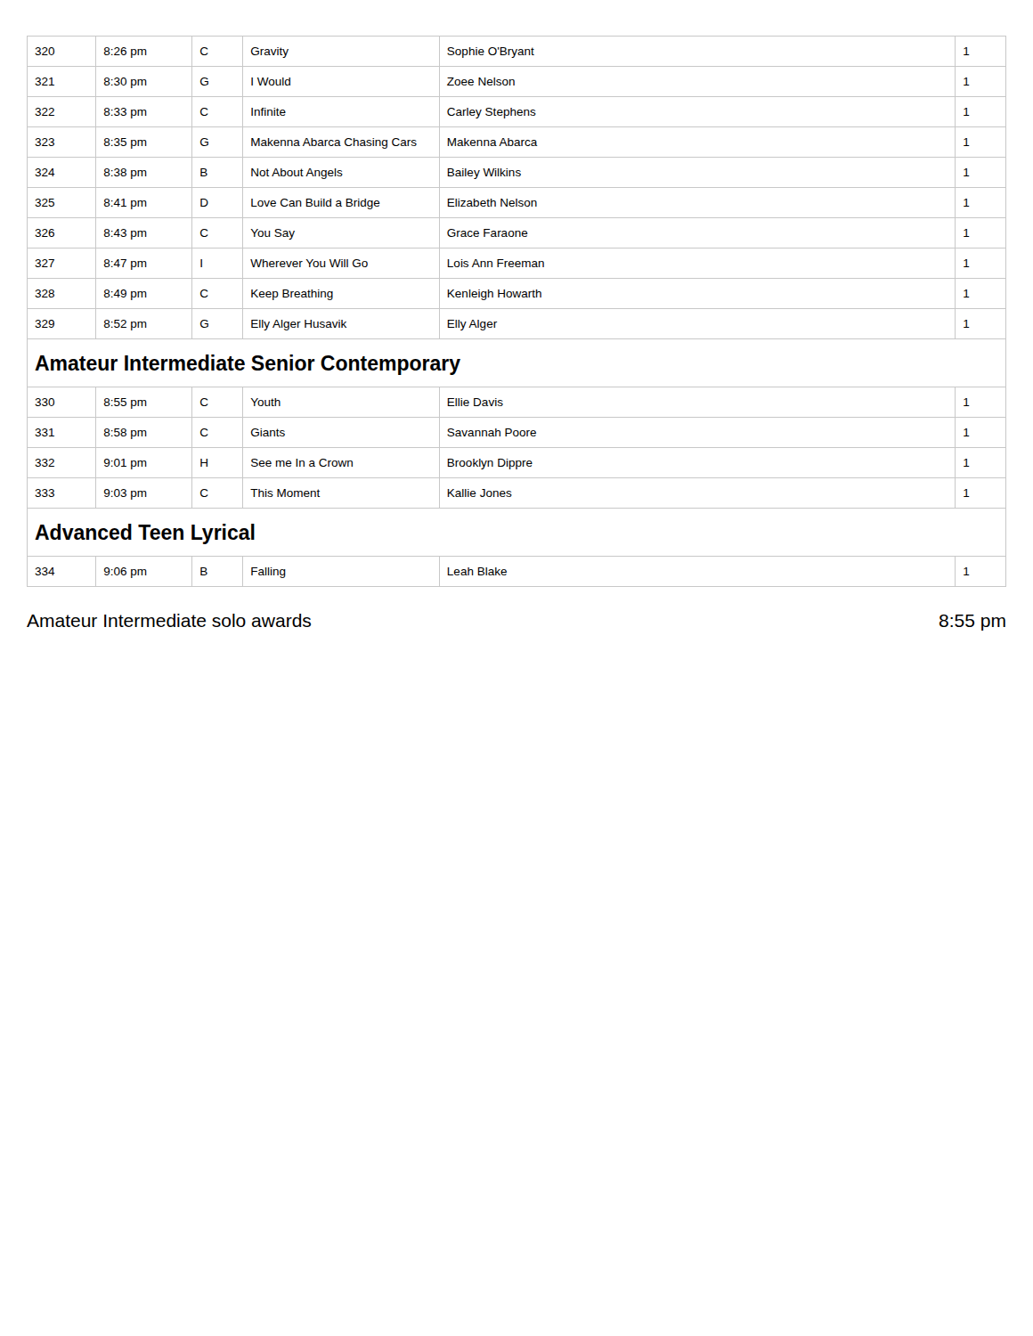| 320 | 8:26 pm | C | Gravity | Sophie O'Bryant | 1 |
| 321 | 8:30 pm | G | I Would | Zoee Nelson | 1 |
| 322 | 8:33 pm | C | Infinite | Carley Stephens | 1 |
| 323 | 8:35 pm | G | Makenna Abarca Chasing Cars | Makenna Abarca | 1 |
| 324 | 8:38 pm | B | Not About Angels | Bailey Wilkins | 1 |
| 325 | 8:41 pm | D | Love Can Build a Bridge | Elizabeth Nelson | 1 |
| 326 | 8:43 pm | C | You Say | Grace Faraone | 1 |
| 327 | 8:47 pm | I | Wherever You Will Go | Lois Ann Freeman | 1 |
| 328 | 8:49 pm | C | Keep Breathing | Kenleigh Howarth | 1 |
| 329 | 8:52 pm | G | Elly Alger Husavik | Elly Alger | 1 |
| Amateur Intermediate Senior Contemporary |
| 330 | 8:55 pm | C | Youth | Ellie Davis | 1 |
| 331 | 8:58 pm | C | Giants | Savannah Poore | 1 |
| 332 | 9:01 pm | H | See me In a Crown | Brooklyn Dippre | 1 |
| 333 | 9:03 pm | C | This Moment | Kallie Jones | 1 |
| Advanced Teen Lyrical |
| 334 | 9:06 pm | B | Falling | Leah Blake | 1 |
Amateur Intermediate solo awards 8:55 pm